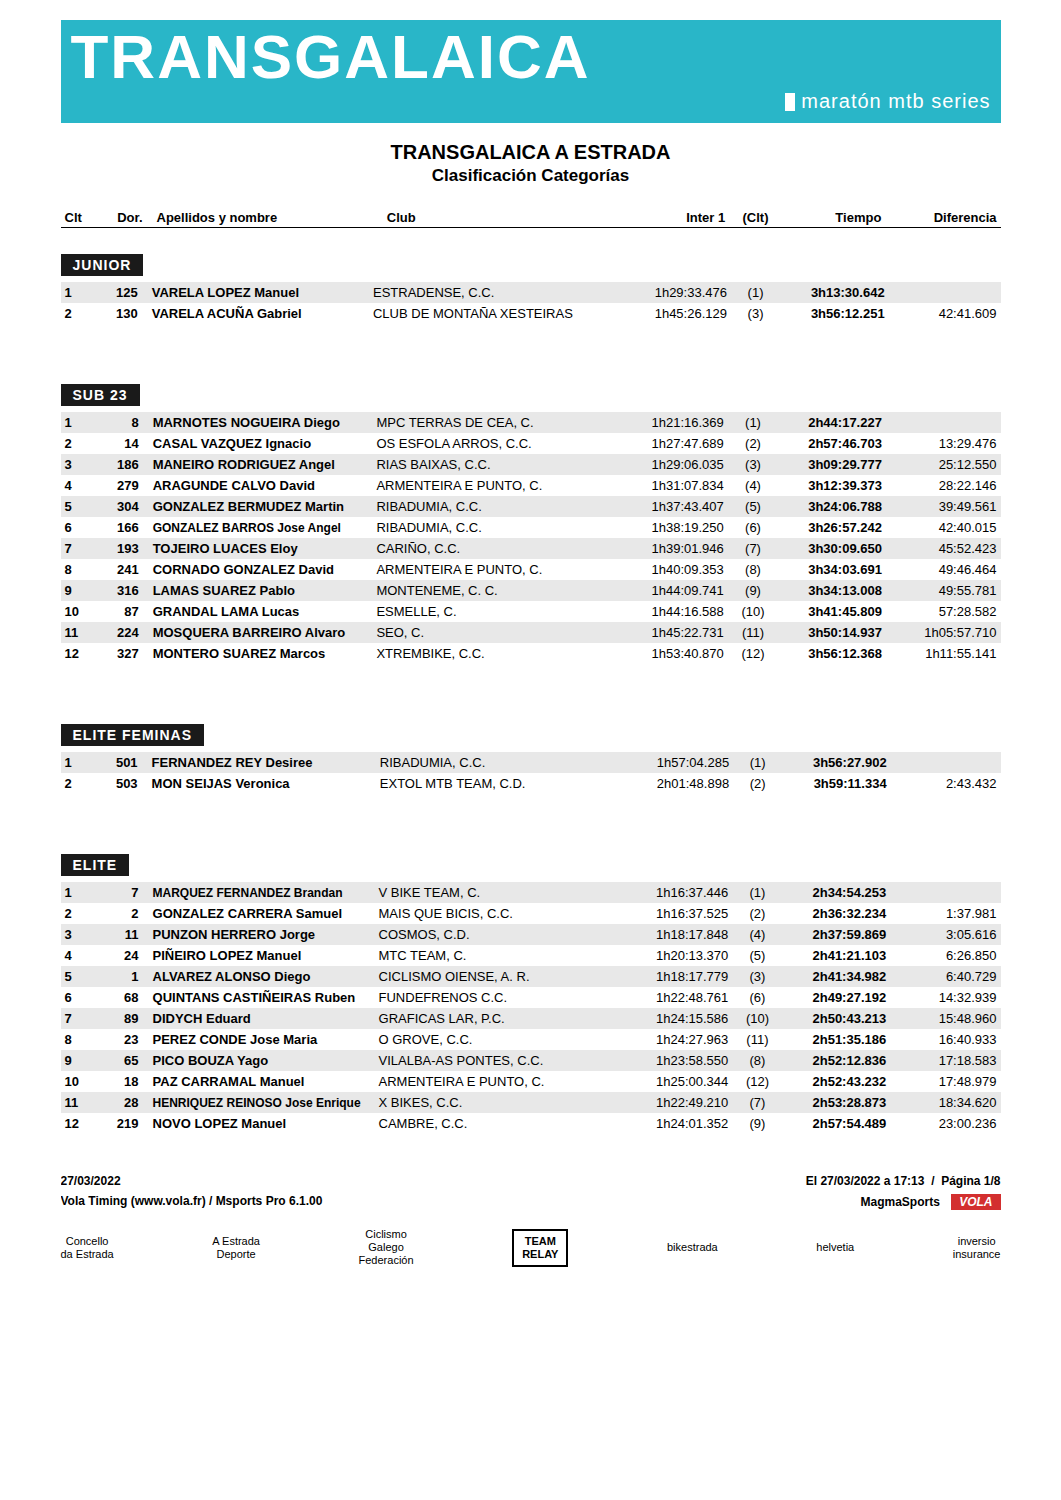TRANSGALAICA
maratón mtb series
TRANSGALAICA A ESTRADA
Clasificación Categorías
| Clt | Dor. | Apellidos y nombre | Club | Inter 1 | (Clt) | Tiempo | Diferencia |
| --- | --- | --- | --- | --- | --- | --- | --- |
JUNIOR
| 1 | 125 | VARELA LOPEZ Manuel | ESTRADENSE, C.C. | 1h29:33.476 | (1) | 3h13:30.642 | |
| 2 | 130 | VARELA ACUÑA Gabriel | CLUB DE MONTAÑA XESTEIRAS | 1h45:26.129 | (3) | 3h56:12.251 | 42:41.609 |
SUB 23
| 1 | 8 | MARNOTES NOGUEIRA Diego | MPC TERRAS DE CEA, C. | 1h21:16.369 | (1) | 2h44:17.227 | |
| 2 | 14 | CASAL VAZQUEZ Ignacio | OS ESFOLA ARROS, C.C. | 1h27:47.689 | (2) | 2h57:46.703 | 13:29.476 |
| 3 | 186 | MANEIRO RODRIGUEZ Angel | RIAS BAIXAS, C.C. | 1h29:06.035 | (3) | 3h09:29.777 | 25:12.550 |
| 4 | 279 | ARAGUNDE CALVO David | ARMENTEIRA E PUNTO, C. | 1h31:07.834 | (4) | 3h12:39.373 | 28:22.146 |
| 5 | 304 | GONZALEZ BERMUDEZ Martin | RIBADUMIA, C.C. | 1h37:43.407 | (5) | 3h24:06.788 | 39:49.561 |
| 6 | 166 | GONZALEZ BARROS Jose Angel | RIBADUMIA, C.C. | 1h38:19.250 | (6) | 3h26:57.242 | 42:40.015 |
| 7 | 193 | TOJEIRO LUACES Eloy | CARIÑO, C.C. | 1h39:01.946 | (7) | 3h30:09.650 | 45:52.423 |
| 8 | 241 | CORNADO GONZALEZ David | ARMENTEIRA E PUNTO, C. | 1h40:09.353 | (8) | 3h34:03.691 | 49:46.464 |
| 9 | 316 | LAMAS SUAREZ Pablo | MONTENEME, C. C. | 1h44:09.741 | (9) | 3h34:13.008 | 49:55.781 |
| 10 | 87 | GRANDAL LAMA Lucas | ESMELLE, C. | 1h44:16.588 | (10) | 3h41:45.809 | 57:28.582 |
| 11 | 224 | MOSQUERA BARREIRO Alvaro | SEO, C. | 1h45:22.731 | (11) | 3h50:14.937 | 1h05:57.710 |
| 12 | 327 | MONTERO SUAREZ Marcos | XTREMBIKE, C.C. | 1h53:40.870 | (12) | 3h56:12.368 | 1h11:55.141 |
ELITE FEMINAS
| 1 | 501 | FERNANDEZ REY Desiree | RIBADUMIA, C.C. | 1h57:04.285 | (1) | 3h56:27.902 | |
| 2 | 503 | MON SEIJAS Veronica | EXTOL MTB TEAM, C.D. | 2h01:48.898 | (2) | 3h59:11.334 | 2:43.432 |
ELITE
| 1 | 7 | MARQUEZ FERNANDEZ Brandan | V BIKE TEAM, C. | 1h16:37.446 | (1) | 2h34:54.253 | |
| 2 | 2 | GONZALEZ CARRERA Samuel | MAIS QUE BICIS, C.C. | 1h16:37.525 | (2) | 2h36:32.234 | 1:37.981 |
| 3 | 11 | PUNZON HERRERO Jorge | COSMOS, C.D. | 1h18:17.848 | (4) | 2h37:59.869 | 3:05.616 |
| 4 | 24 | PIÑEIRO LOPEZ Manuel | MTC TEAM, C. | 1h20:13.370 | (5) | 2h41:21.103 | 6:26.850 |
| 5 | 1 | ALVAREZ ALONSO Diego | CICLISMO OIENSE, A. R. | 1h18:17.779 | (3) | 2h41:34.982 | 6:40.729 |
| 6 | 68 | QUINTANS CASTIÑEIRAS Ruben | FUNDEFRENOS C.C. | 1h22:48.761 | (6) | 2h49:27.192 | 14:32.939 |
| 7 | 89 | DIDYCH Eduard | GRAFICAS LAR, P.C. | 1h24:15.586 | (10) | 2h50:43.213 | 15:48.960 |
| 8 | 23 | PEREZ CONDE Jose Maria | O GROVE, C.C. | 1h24:27.963 | (11) | 2h51:35.186 | 16:40.933 |
| 9 | 65 | PICO BOUZA Yago | VILALBA-AS PONTES, C.C. | 1h23:58.550 | (8) | 2h52:12.836 | 17:18.583 |
| 10 | 18 | PAZ CARRAMAL Manuel | ARMENTEIRA E PUNTO, C. | 1h25:00.344 | (12) | 2h52:43.232 | 17:48.979 |
| 11 | 28 | HENRIQUEZ REINOSO Jose Enrique | X BIKES, C.C. | 1h22:49.210 | (7) | 2h53:28.873 | 18:34.620 |
| 12 | 219 | NOVO LOPEZ Manuel | CAMBRE, C.C. | 1h24:01.352 | (9) | 2h57:54.489 | 23:00.236 |
27/03/2022
El 27/03/2022 a 17:13 / Página 1/8
Vola Timing (www.vola.fr) / Msports Pro 6.1.00
MagmaSports VOLA
Concello
da Estrada
A Estrada
Deporte
Ciclismo
Galego
Federación
TEAM
RELAY
bikestrada
helvetia
inversio
insurance